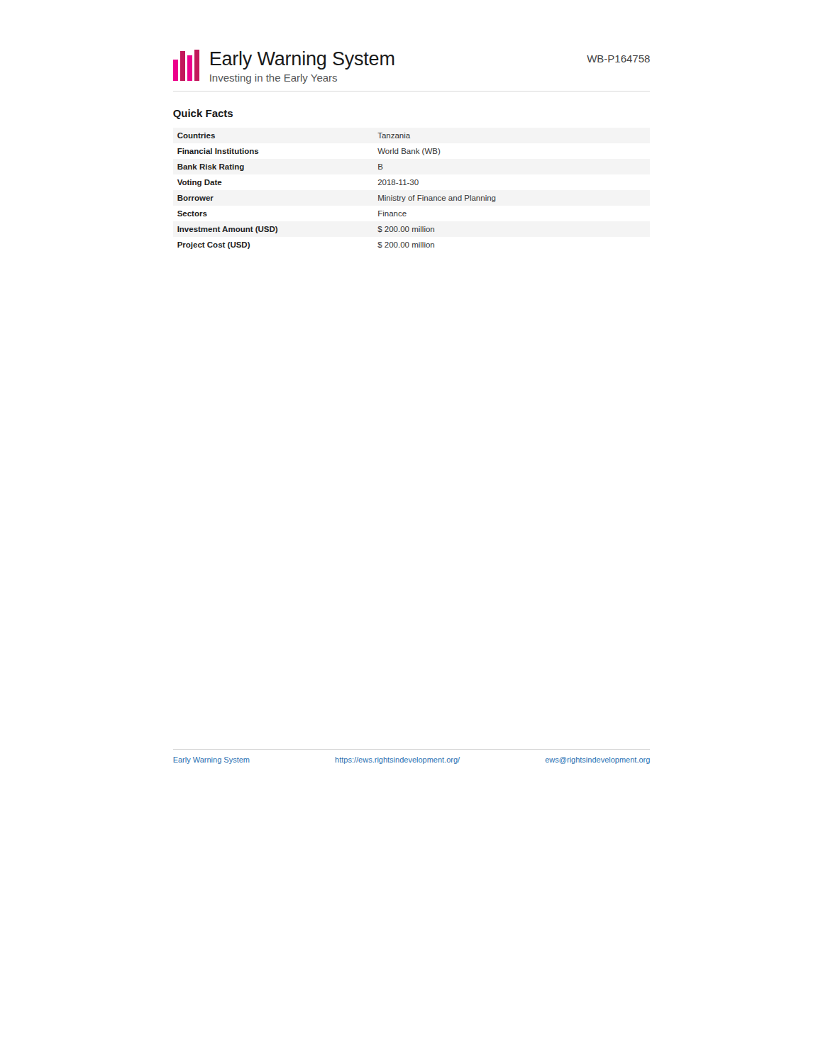Early Warning System
Investing in the Early Years
WB-P164758
Quick Facts
| Countries | Tanzania |
| Financial Institutions | World Bank (WB) |
| Bank Risk Rating | B |
| Voting Date | 2018-11-30 |
| Borrower | Ministry of Finance and Planning |
| Sectors | Finance |
| Investment Amount (USD) | $ 200.00 million |
| Project Cost (USD) | $ 200.00 million |
Early Warning System
https://ews.rightsindevelopment.org/
ews@rightsindevelopment.org